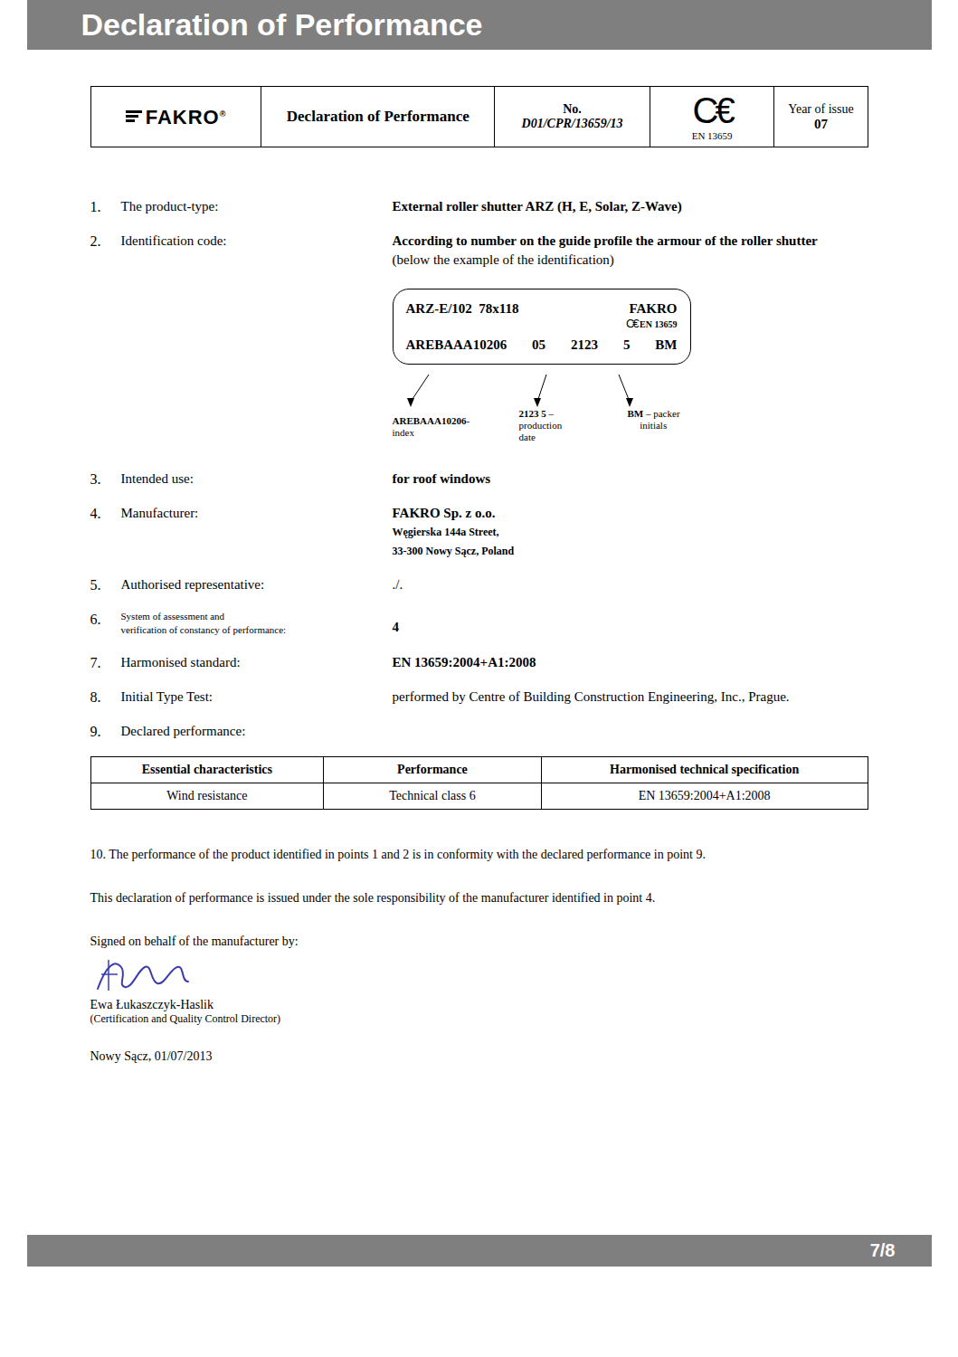Declaration of Performance
| FAKRO ® | Declaration of Performance | No. D01/CPR/13659/13 | C€ EN 13659 | Year of issue 07 |
1.
The product-type:
External roller shutter ARZ (H, E, Solar, Z-Wave)
2.
Identification code:
According to number on the guide profile the armour of the roller shutter
(below the example of the identification)
ARZ-E/102 78x118 FAKRO
C€ EN 13659
AREBAAA10206 05 2123 5 BM
AREBAAA10206-
index
2123 5 –
production
date
BM – packer
initials
3.
Intended use:
for roof windows
4.
Manufacturer:
FAKRO Sp. z o.o.
Węgierska 144a Street,
33-300 Nowy Sącz, Poland
5.
Authorised representative:
./.
6.
System of assessment and
verification of constancy of performance:
4
7.
Harmonised standard:
EN 13659:2004+A1:2008
8.
Initial Type Test:
performed by Centre of Building Construction Engineering, Inc., Prague.
9.
Declared performance:
| Essential characteristics | Performance | Harmonised technical specification |
| --- | --- | --- |
| Wind resistance | Technical class 6 | EN 13659:2004+A1:2008 |
10. The performance of the product identified in points 1 and 2 is in conformity with the declared performance in point 9.
This declaration of performance is issued under the sole responsibility of the manufacturer identified in point 4.
Signed on behalf of the manufacturer by:
Ewa Łukaszczyk-Haslik
(Certification and Quality Control Director)
Nowy Sącz, 01/07/2013
7/8